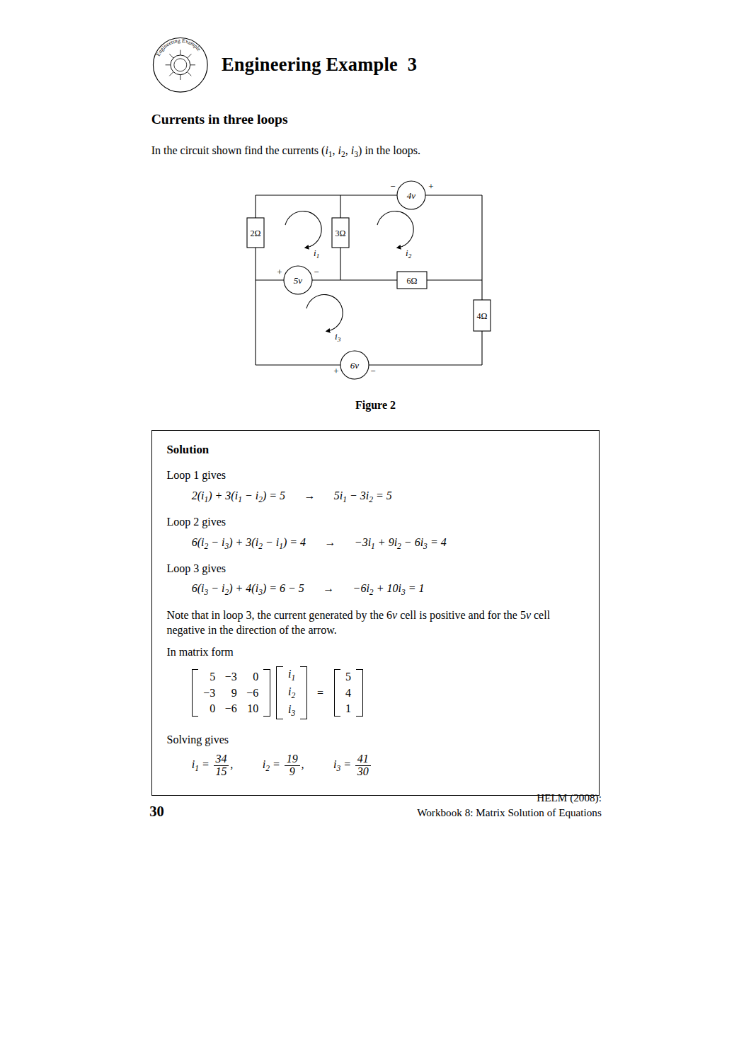Engineering Example
Engineering Example 3
Currents in three loops
In the circuit shown find the currents (i1, i2, i3) in the loops.
2Ω 3Ω 4Ω 6Ω 4v − + 5v + − 6v + − i1 i2 i3
Figure 2
Solution
Loop 1 gives
2(i1) + 3(i1 − i2) = 5 → 5i1 − 3i2 = 5
Loop 2 gives
6(i2 − i3) + 3(i2 − i1) = 4 → −3i1 + 9i2 − 6i3 = 4
Loop 3 gives
6(i3 − i2) + 4(i3) = 6 − 5 → −6i2 + 10i3 = 1
Note that in loop 3, the current generated by the 6v cell is positive and for the 5v cell negative in the direction of the arrow.
In matrix form
| 5 | −3 | 0 |
| −3 | 9 | −6 |
| 0 | −6 | 10 |
| i 1 |
| i 2 |
| i 3 |
=
| 5 |
| 4 |
| 1 |
Solving gives
i1 = 3415, i2 = 199, i3 = 4130
30
HELM (2008):
Workbook 8: Matrix Solution of Equations